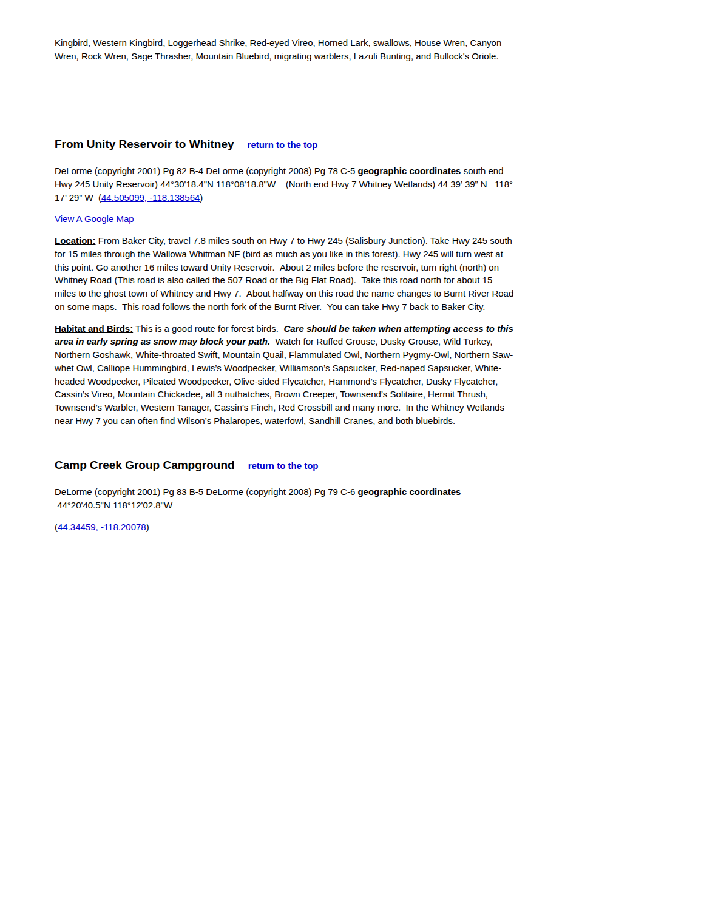Kingbird, Western Kingbird, Loggerhead Shrike, Red-eyed Vireo, Horned Lark, swallows, House Wren, Canyon Wren, Rock Wren, Sage Thrasher, Mountain Bluebird, migrating warblers, Lazuli Bunting, and Bullock's Oriole.
From Unity Reservoir to Whitney
return to the top
DeLorme (copyright 2001) Pg 82 B-4 DeLorme (copyright 2008) Pg 78 C-5 geographic coordinates south end Hwy 245 Unity Reservoir) 44°30'18.4"N 118°08'18.8"W (North end Hwy 7 Whitney Wetlands) 44 39’ 39” N 118° 17’ 29” W (44.505099, -118.138564)
View A Google Map
Location: From Baker City, travel 7.8 miles south on Hwy 7 to Hwy 245 (Salisbury Junction). Take Hwy 245 south for 15 miles through the Wallowa Whitman NF (bird as much as you like in this forest). Hwy 245 will turn west at this point. Go another 16 miles toward Unity Reservoir. About 2 miles before the reservoir, turn right (north) on Whitney Road (This road is also called the 507 Road or the Big Flat Road). Take this road north for about 15 miles to the ghost town of Whitney and Hwy 7. About halfway on this road the name changes to Burnt River Road on some maps. This road follows the north fork of the Burnt River. You can take Hwy 7 back to Baker City.
Habitat and Birds: This is a good route for forest birds. Care should be taken when attempting access to this area in early spring as snow may block your path. Watch for Ruffed Grouse, Dusky Grouse, Wild Turkey, Northern Goshawk, White-throated Swift, Mountain Quail, Flammulated Owl, Northern Pygmy-Owl, Northern Saw-whet Owl, Calliope Hummingbird, Lewis’s Woodpecker, Williamson’s Sapsucker, Red-naped Sapsucker, White-headed Woodpecker, Pileated Woodpecker, Olive-sided Flycatcher, Hammond’s Flycatcher, Dusky Flycatcher, Cassin’s Vireo, Mountain Chickadee, all 3 nuthatches, Brown Creeper, Townsend’s Solitaire, Hermit Thrush, Townsend’s Warbler, Western Tanager, Cassin’s Finch, Red Crossbill and many more. In the Whitney Wetlands near Hwy 7 you can often find Wilson’s Phalaropes, waterfowl, Sandhill Cranes, and both bluebirds.
Camp Creek Group Campground
return to the top
DeLorme (copyright 2001) Pg 83 B-5 DeLorme (copyright 2008) Pg 79 C-6 geographic coordinates 44°20'40.5"N 118°12'02.8"W
(44.34459, -118.20078)